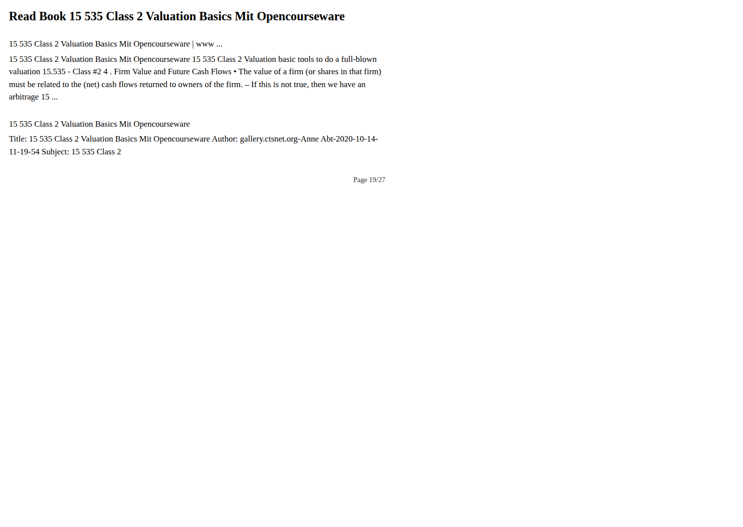Read Book 15 535 Class 2 Valuation Basics Mit Opencourseware
15 535 Class 2 Valuation Basics Mit Opencourseware | www ...
15 535 Class 2 Valuation Basics Mit Opencourseware 15 535 Class 2 Valuation basic tools to do a full-blown valuation 15.535 - Class #2 4 . Firm Value and Future Cash Flows • The value of a firm (or shares in that firm) must be related to the (net) cash flows returned to owners of the firm. – If this is not true, then we have an arbitrage 15 ...
15 535 Class 2 Valuation Basics Mit Opencourseware
Title: 15 535 Class 2 Valuation Basics Mit Opencourseware Author: gallery.ctsnet.org-Anne Abt-2020-10-14-11-19-54 Subject: 15 535 Class 2
Page 19/27